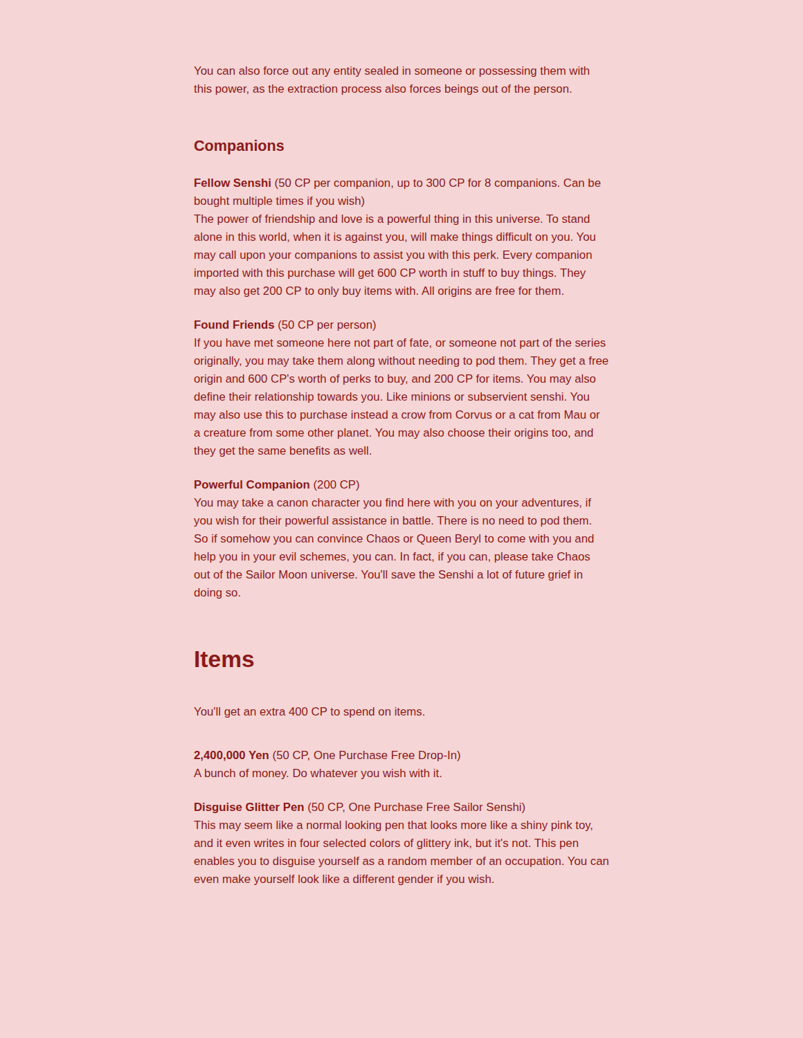You can also force out any entity sealed in someone or possessing them with this power, as the extraction process also forces beings out of the person.
Companions
Fellow Senshi (50 CP per companion, up to 300 CP for 8 companions. Can be bought multiple times if you wish)
The power of friendship and love is a powerful thing in this universe. To stand alone in this world, when it is against you, will make things difficult on you. You may call upon your companions to assist you with this perk. Every companion imported with this purchase will get 600 CP worth in stuff to buy things. They may also get 200 CP to only buy items with. All origins are free for them.
Found Friends (50 CP per person)
If you have met someone here not part of fate, or someone not part of the series originally, you may take them along without needing to pod them. They get a free origin and 600 CP's worth of perks to buy, and 200 CP for items. You may also define their relationship towards you. Like minions or subservient senshi. You may also use this to purchase instead a crow from Corvus or a cat from Mau or a creature from some other planet. You may also choose their origins too, and they get the same benefits as well.
Powerful Companion (200 CP)
You may take a canon character you find here with you on your adventures, if you wish for their powerful assistance in battle. There is no need to pod them. So if somehow you can convince Chaos or Queen Beryl to come with you and help you in your evil schemes, you can. In fact, if you can, please take Chaos out of the Sailor Moon universe. You'll save the Senshi a lot of future grief in doing so.
Items
You'll get an extra 400 CP to spend on items.
2,400,000 Yen (50 CP, One Purchase Free Drop-In)
A bunch of money. Do whatever you wish with it.
Disguise Glitter Pen (50 CP, One Purchase Free Sailor Senshi)
This may seem like a normal looking pen that looks more like a shiny pink toy, and it even writes in four selected colors of glittery ink, but it's not. This pen enables you to disguise yourself as a random member of an occupation. You can even make yourself look like a different gender if you wish.